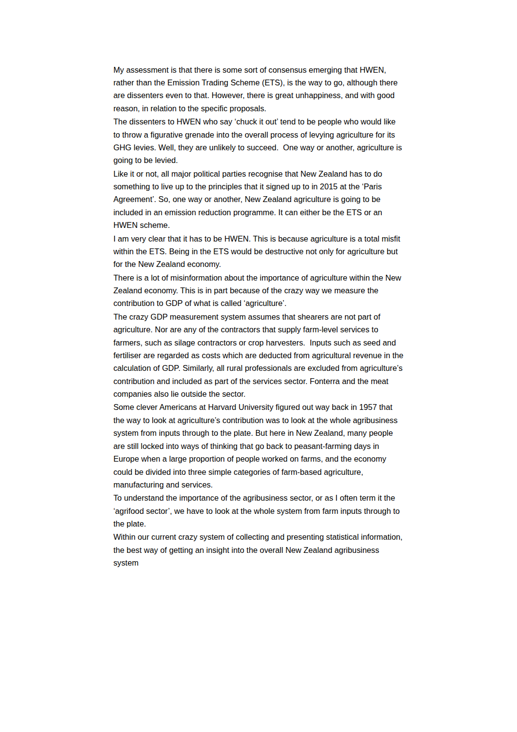My assessment is that there is some sort of consensus emerging that HWEN, rather than the Emission Trading Scheme (ETS), is the way to go, although there are dissenters even to that. However, there is great unhappiness, and with good reason, in relation to the specific proposals.
The dissenters to HWEN who say ‘chuck it out’ tend to be people who would like to throw a figurative grenade into the overall process of levying agriculture for its GHG levies. Well, they are unlikely to succeed. One way or another, agriculture is going to be levied.
Like it or not, all major political parties recognise that New Zealand has to do something to live up to the principles that it signed up to in 2015 at the ‘Paris Agreement’. So, one way or another, New Zealand agriculture is going to be included in an emission reduction programme. It can either be the ETS or an HWEN scheme.
I am very clear that it has to be HWEN. This is because agriculture is a total misfit within the ETS. Being in the ETS would be destructive not only for agriculture but for the New Zealand economy.
There is a lot of misinformation about the importance of agriculture within the New Zealand economy. This is in part because of the crazy way we measure the contribution to GDP of what is called ‘agriculture’.
The crazy GDP measurement system assumes that shearers are not part of agriculture. Nor are any of the contractors that supply farm-level services to farmers, such as silage contractors or crop harvesters. Inputs such as seed and fertiliser are regarded as costs which are deducted from agricultural revenue in the calculation of GDP. Similarly, all rural professionals are excluded from agriculture’s contribution and included as part of the services sector. Fonterra and the meat companies also lie outside the sector.
Some clever Americans at Harvard University figured out way back in 1957 that the way to look at agriculture’s contribution was to look at the whole agribusiness system from inputs through to the plate. But here in New Zealand, many people are still locked into ways of thinking that go back to peasant-farming days in Europe when a large proportion of people worked on farms, and the economy could be divided into three simple categories of farm-based agriculture, manufacturing and services.
To understand the importance of the agribusiness sector, or as I often term it the ‘agrifood sector’, we have to look at the whole system from farm inputs through to the plate.
Within our current crazy system of collecting and presenting statistical information, the best way of getting an insight into the overall New Zealand agribusiness system